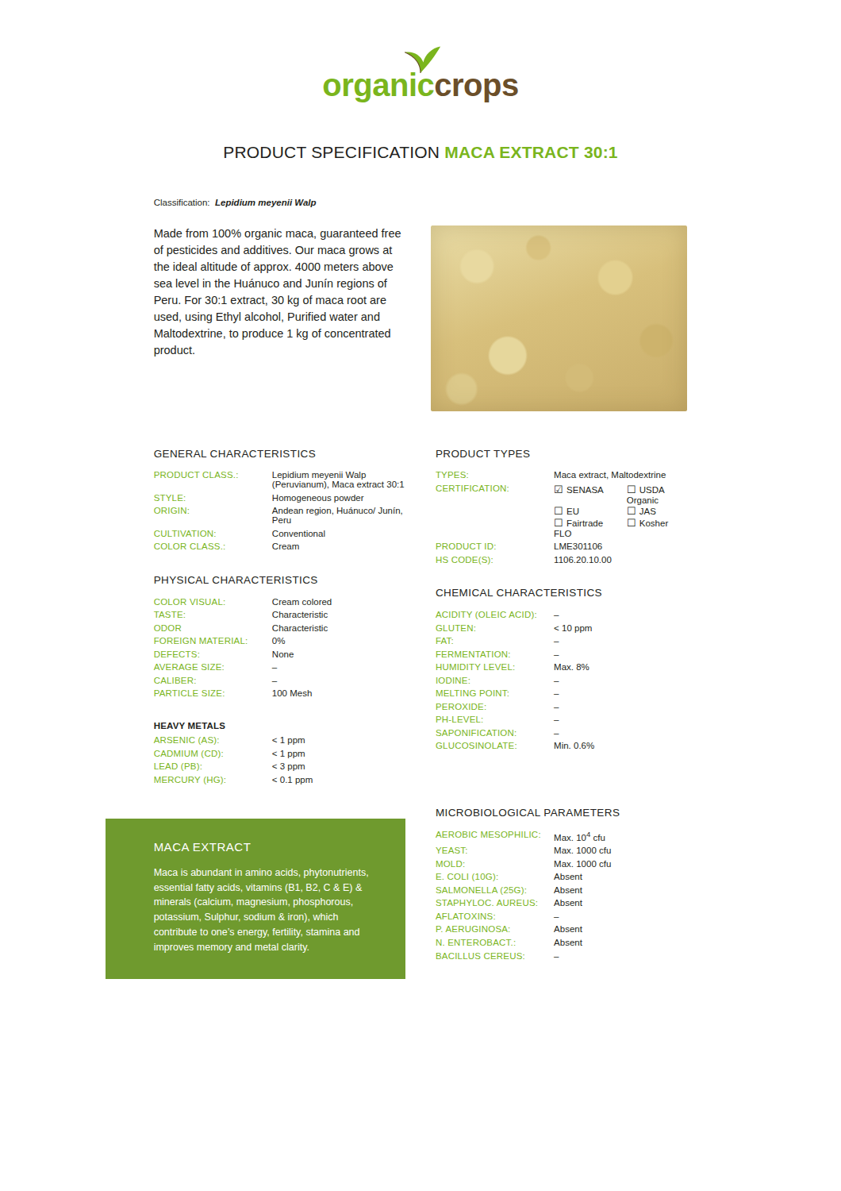organic crops
PRODUCT SPECIFICATION MACA EXTRACT 30:1
Classification: Lepidium meyenii Walp
Made from 100% organic maca, guaranteed free of pesticides and additives. Our maca grows at the ideal altitude of approx. 4000 meters above sea level in the Huánuco and Junín regions of Peru. For 30:1 extract, 30 kg of maca root are used, using Ethyl alcohol, Purified water and Maltodextrine, to produce 1 kg of concentrated product.
General Characteristics
| Product class.: | Lepidium meyenii Walp (Peruvianum), Maca extract 30:1 |
| Style: | Homogeneous powder |
| Origin: | Andean region, Huánuco/ Junín, Peru |
| Cultivation: | Conventional |
| Color class.: | Cream |
Physical Characteristics
| Color visual: | Cream colored |
| Taste: | Characteristic |
| Odor | Characteristic |
| Foreign material: | 0% |
| Defects: | None |
| Average size: | – |
| Caliber: | – |
| Particle size: | 100 Mesh |
Heavy Metals
| Arsenic (As): | < 1 ppm |
| Cadmium (Cd): | < 1 ppm |
| Lead (Pb): | < 3 ppm |
| Mercury (Hg): | < 0.1 ppm |
Product Types
| Types: | Maca extract, Maltodextrine |
| Certification: | SENASA USDA Organic EU JAS Fairtrade FLO Kosher |
| Product ID: | LME301106 |
| HS Code(s): | 1106.20.10.00 |
Chemical Characteristics
| Acidity (oleic acid): | – |
| Gluten: | < 10 ppm |
| Fat: | – |
| Fermentation: | – |
| Humidity level: | Max. 8% |
| Iodine: | – |
| Melting point: | – |
| Peroxide: | – |
| pH-level: | – |
| Saponification: | – |
| Glucosinolate: | Min. 0.6% |
Maca Extract
Maca is abundant in amino acids, phytonutrients, essential fatty acids, vitamins (B1, B2, C & E) & minerals (calcium, magnesium, phosphorous, potassium, Sulphur, sodium & iron), which contribute to one’s energy, fertility, stamina and improves memory and metal clarity.
Microbiological Parameters
| Aerobic mesophilic: | Max. 10 4 cfu |
| Yeast: | Max. 1000 cfu |
| Mold: | Max. 1000 cfu |
| E. coli (10g): | Absent |
| Salmonella (25g): | Absent |
| Staphyloc. aureus: | Absent |
| Aflatoxins: | – |
| P. aeruginosa: | Absent |
| N. enterobact.: | Absent |
| Bacillus cereus: | – |